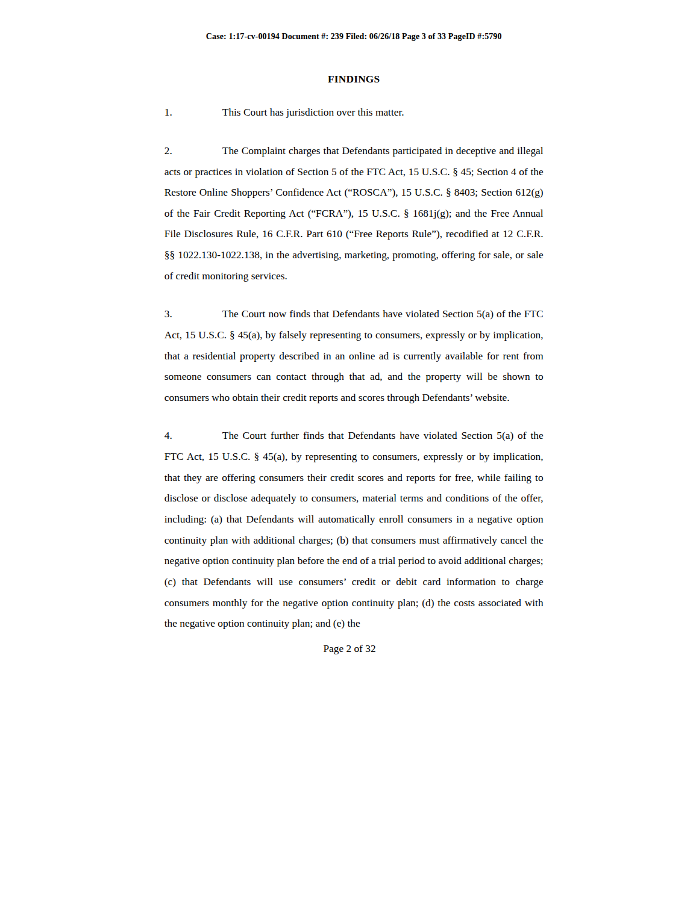Case: 1:17-cv-00194 Document #: 239 Filed: 06/26/18 Page 3 of 33 PageID #:5790
FINDINGS
1. This Court has jurisdiction over this matter.
2. The Complaint charges that Defendants participated in deceptive and illegal acts or practices in violation of Section 5 of the FTC Act, 15 U.S.C. § 45; Section 4 of the Restore Online Shoppers’ Confidence Act (“ROSCA”), 15 U.S.C. § 8403; Section 612(g) of the Fair Credit Reporting Act (“FCRA”), 15 U.S.C. § 1681j(g); and the Free Annual File Disclosures Rule, 16 C.F.R. Part 610 (“Free Reports Rule”), recodified at 12 C.F.R. §§ 1022.130-1022.138, in the advertising, marketing, promoting, offering for sale, or sale of credit monitoring services.
3. The Court now finds that Defendants have violated Section 5(a) of the FTC Act, 15 U.S.C. § 45(a), by falsely representing to consumers, expressly or by implication, that a residential property described in an online ad is currently available for rent from someone consumers can contact through that ad, and the property will be shown to consumers who obtain their credit reports and scores through Defendants’ website.
4. The Court further finds that Defendants have violated Section 5(a) of the FTC Act, 15 U.S.C. § 45(a), by representing to consumers, expressly or by implication, that they are offering consumers their credit scores and reports for free, while failing to disclose or disclose adequately to consumers, material terms and conditions of the offer, including: (a) that Defendants will automatically enroll consumers in a negative option continuity plan with additional charges; (b) that consumers must affirmatively cancel the negative option continuity plan before the end of a trial period to avoid additional charges; (c) that Defendants will use consumers’ credit or debit card information to charge consumers monthly for the negative option continuity plan; (d) the costs associated with the negative option continuity plan; and (e) the
Page 2 of 32